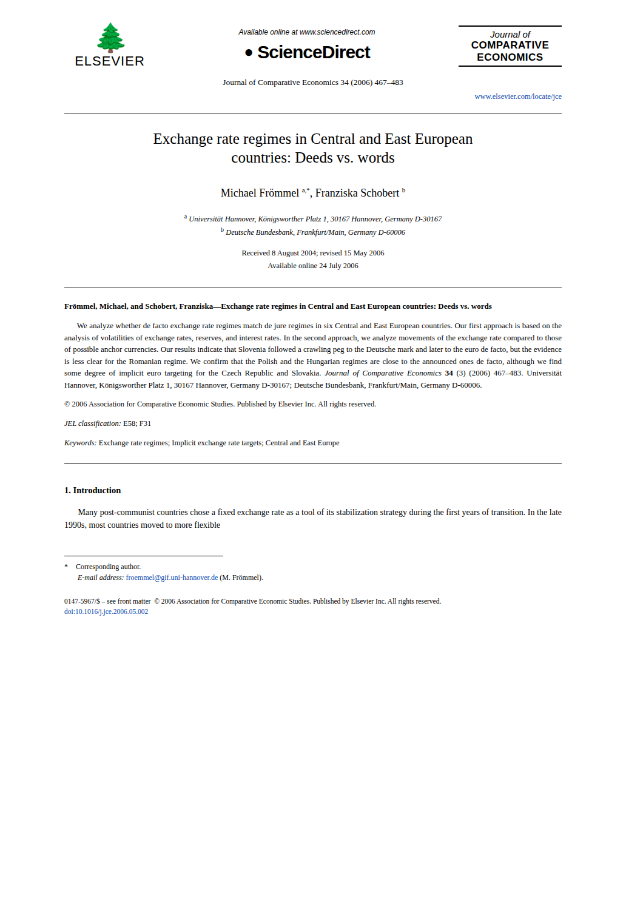🌲
ELSEVIER
Available online at www.sciencedirect.com
● ScienceDirect
Journal of
COMPARATIVE
ECONOMICS
Journal of Comparative Economics 34 (2006) 467–483
www.elsevier.com/locate/jce
Exchange rate regimes in Central and East European
countries: Deeds vs. words
Michael Frömmel a,*, Franziska Schobert b
a Universität Hannover, Königsworther Platz 1, 30167 Hannover, Germany D-30167
b Deutsche Bundesbank, Frankfurt/Main, Germany D-60006
Received 8 August 2004; revised 15 May 2006
Available online 24 July 2006
Frömmel, Michael, and Schobert, Franziska—Exchange rate regimes in Central and East European countries: Deeds vs. words
We analyze whether de facto exchange rate regimes match de jure regimes in six Central and East European countries. Our first approach is based on the analysis of volatilities of exchange rates, reserves, and interest rates. In the second approach, we analyze movements of the exchange rate compared to those of possible anchor currencies. Our results indicate that Slovenia followed a crawling peg to the Deutsche mark and later to the euro de facto, but the evidence is less clear for the Romanian regime. We confirm that the Polish and the Hungarian regimes are close to the announced ones de facto, although we find some degree of implicit euro targeting for the Czech Republic and Slovakia. Journal of Comparative Economics 34 (3) (2006) 467–483. Universität Hannover, Königsworther Platz 1, 30167 Hannover, Germany D-30167; Deutsche Bundesbank, Frankfurt/Main, Germany D-60006.
© 2006 Association for Comparative Economic Studies. Published by Elsevier Inc. All rights reserved.
JEL classification: E58; F31
Keywords: Exchange rate regimes; Implicit exchange rate targets; Central and East Europe
1. Introduction
Many post-communist countries chose a fixed exchange rate as a tool of its stabilization strategy during the first years of transition. In the late 1990s, most countries moved to more flexible
* Corresponding author.
E-mail address: froemmel@gif.uni-hannover.de (M. Frömmel).
0147-5967/$ – see front matter © 2006 Association for Comparative Economic Studies. Published by Elsevier Inc. All rights reserved.
doi:10.1016/j.jce.2006.05.002